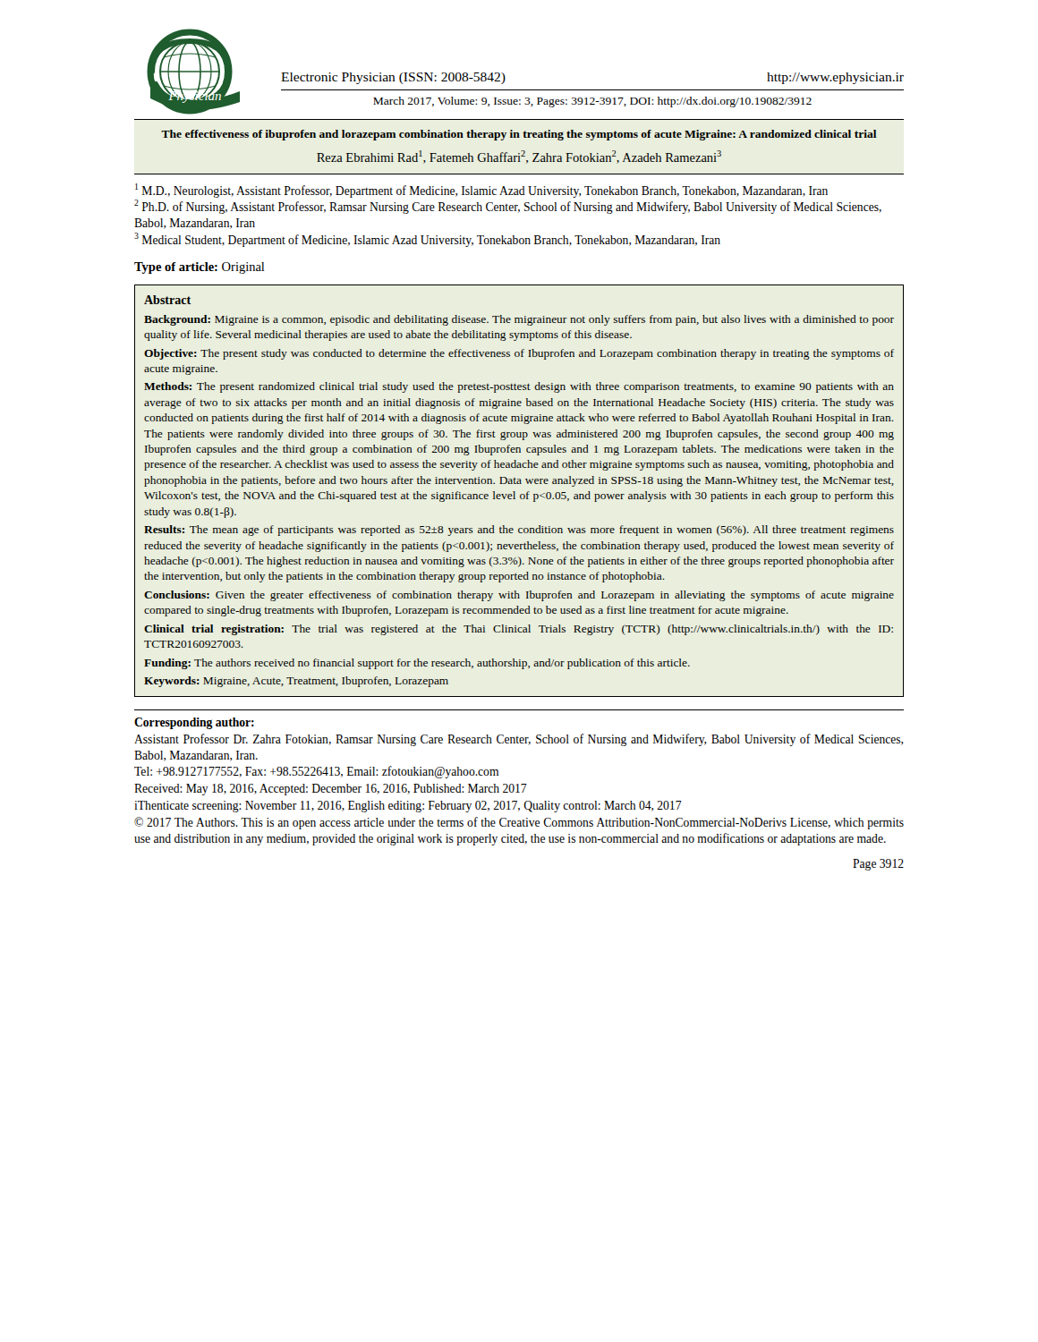Physician
Electronic Physician (ISSN: 2008-5842) http://www.ephysician.ir
March 2017, Volume: 9, Issue: 3, Pages: 3912-3917, DOI: http://dx.doi.org/10.19082/3912
The effectiveness of ibuprofen and lorazepam combination therapy in treating the symptoms of acute Migraine: A randomized clinical trial
Reza Ebrahimi Rad1, Fatemeh Ghaffari2, Zahra Fotokian2, Azadeh Ramezani3
1 M.D., Neurologist, Assistant Professor, Department of Medicine, Islamic Azad University, Tonekabon Branch, Tonekabon, Mazandaran, Iran
2 Ph.D. of Nursing, Assistant Professor, Ramsar Nursing Care Research Center, School of Nursing and Midwifery, Babol University of Medical Sciences, Babol, Mazandaran, Iran
3 Medical Student, Department of Medicine, Islamic Azad University, Tonekabon Branch, Tonekabon, Mazandaran, Iran
Type of article: Original
Abstract
Background: Migraine is a common, episodic and debilitating disease. The migraineur not only suffers from pain, but also lives with a diminished to poor quality of life. Several medicinal therapies are used to abate the debilitating symptoms of this disease.
Objective: The present study was conducted to determine the effectiveness of Ibuprofen and Lorazepam combination therapy in treating the symptoms of acute migraine.
Methods: The present randomized clinical trial study used the pretest-posttest design with three comparison treatments, to examine 90 patients with an average of two to six attacks per month and an initial diagnosis of migraine based on the International Headache Society (HIS) criteria. The study was conducted on patients during the first half of 2014 with a diagnosis of acute migraine attack who were referred to Babol Ayatollah Rouhani Hospital in Iran. The patients were randomly divided into three groups of 30. The first group was administered 200 mg Ibuprofen capsules, the second group 400 mg Ibuprofen capsules and the third group a combination of 200 mg Ibuprofen capsules and 1 mg Lorazepam tablets. The medications were taken in the presence of the researcher. A checklist was used to assess the severity of headache and other migraine symptoms such as nausea, vomiting, photophobia and phonophobia in the patients, before and two hours after the intervention. Data were analyzed in SPSS-18 using the Mann-Whitney test, the McNemar test, Wilcoxon's test, the NOVA and the Chi-squared test at the significance level of p<0.05, and power analysis with 30 patients in each group to perform this study was 0.8(1-β).
Results: The mean age of participants was reported as 52±8 years and the condition was more frequent in women (56%). All three treatment regimens reduced the severity of headache significantly in the patients (p<0.001); nevertheless, the combination therapy used, produced the lowest mean severity of headache (p<0.001). The highest reduction in nausea and vomiting was (3.3%). None of the patients in either of the three groups reported phonophobia after the intervention, but only the patients in the combination therapy group reported no instance of photophobia.
Conclusions: Given the greater effectiveness of combination therapy with Ibuprofen and Lorazepam in alleviating the symptoms of acute migraine compared to single-drug treatments with Ibuprofen, Lorazepam is recommended to be used as a first line treatment for acute migraine.
Clinical trial registration: The trial was registered at the Thai Clinical Trials Registry (TCTR) (http://www.clinicaltrials.in.th/) with the ID: TCTR20160927003.
Funding: The authors received no financial support for the research, authorship, and/or publication of this article.
Keywords: Migraine, Acute, Treatment, Ibuprofen, Lorazepam
Corresponding author:
Assistant Professor Dr. Zahra Fotokian, Ramsar Nursing Care Research Center, School of Nursing and Midwifery, Babol University of Medical Sciences, Babol, Mazandaran, Iran.
Tel: +98.9127177552, Fax: +98.55226413, Email: zfotoukian@yahoo.com
Received: May 18, 2016, Accepted: December 16, 2016, Published: March 2017
iThenticate screening: November 11, 2016, English editing: February 02, 2017, Quality control: March 04, 2017
© 2017 The Authors. This is an open access article under the terms of the Creative Commons Attribution-NonCommercial-NoDerivs License, which permits use and distribution in any medium, provided the original work is properly cited, the use is non-commercial and no modifications or adaptations are made.
Page 3912